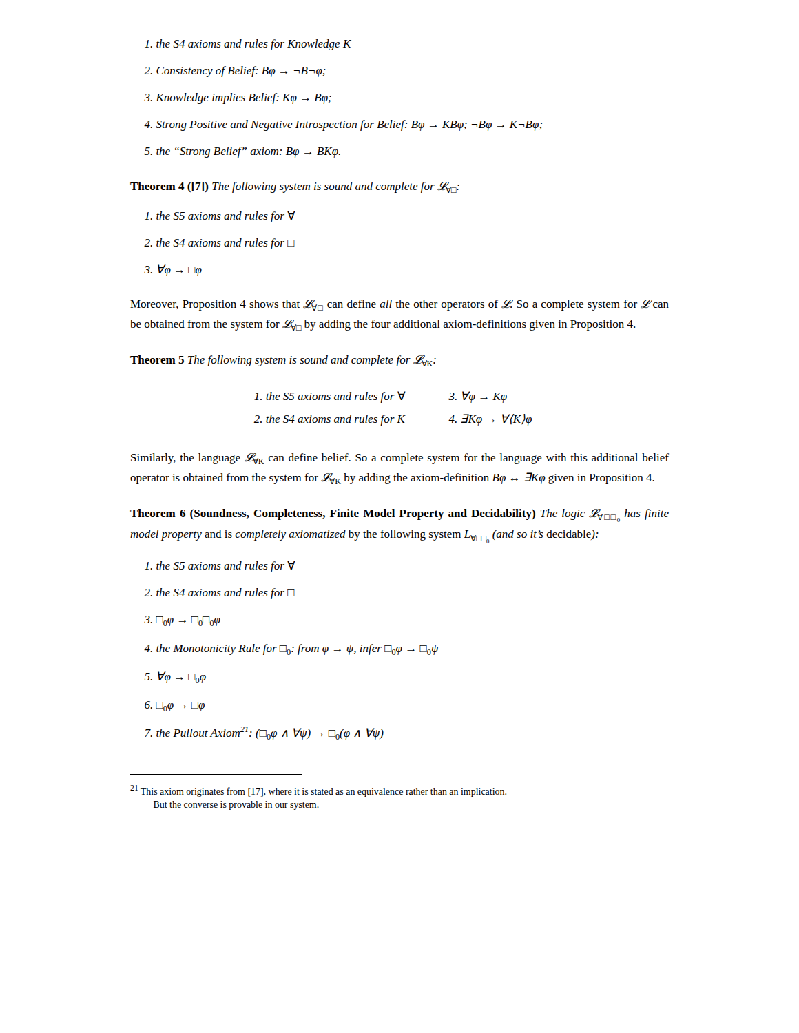the S4 axioms and rules for Knowledge K
Consistency of Belief: Bφ → ¬B¬φ;
Knowledge implies Belief: Kφ → Bφ;
Strong Positive and Negative Introspection for Belief: Bφ → KBφ; ¬Bφ → K¬Bφ;
the “Strong Belief” axiom: Bφ → BKφ.
Theorem 4 ([7]) The following system is sound and complete for 𝓛∀□:
the S5 axioms and rules for ∀
the S4 axioms and rules for □
∀φ → □φ
Moreover, Proposition 4 shows that 𝓛∀□ can define all the other operators of 𝓛. So a complete system for 𝓛 can be obtained from the system for 𝓛∀□ by adding the four additional axiom-definitions given in Proposition 4.
Theorem 5 The following system is sound and complete for 𝓛∀K:
| 1. the S 5 axioms and rules for ∀ | 3. ∀φ → Kφ |
| 2. the S 4 axioms and rules for K | 4. ∃Kφ → ∀⟨K⟩φ |
Similarly, the language 𝓛∀K can define belief. So a complete system for the language with this additional belief operator is obtained from the system for 𝓛∀K by adding the axiom-definition Bφ ↔ ∃Kφ given in Proposition 4.
Theorem 6 (Soundness, Completeness, Finite Model Property and Decidability) The logic 𝓛∀□□0 has finite model property and is completely axiomatized by the following system L∀□□0 (and so it’s decidable):
the S5 axioms and rules for ∀
the S4 axioms and rules for □
□0φ → □0□0φ
the Monotonicity Rule for □0: from φ → ψ, infer □0φ → □0ψ
∀φ → □0φ
□0φ → □φ
the Pullout Axiom21: (□0φ ∧ ∀ψ) → □0(φ ∧ ∀ψ)
21 This axiom originates from [17], where it is stated as an equivalence rather than an implication. But the converse is provable in our system.